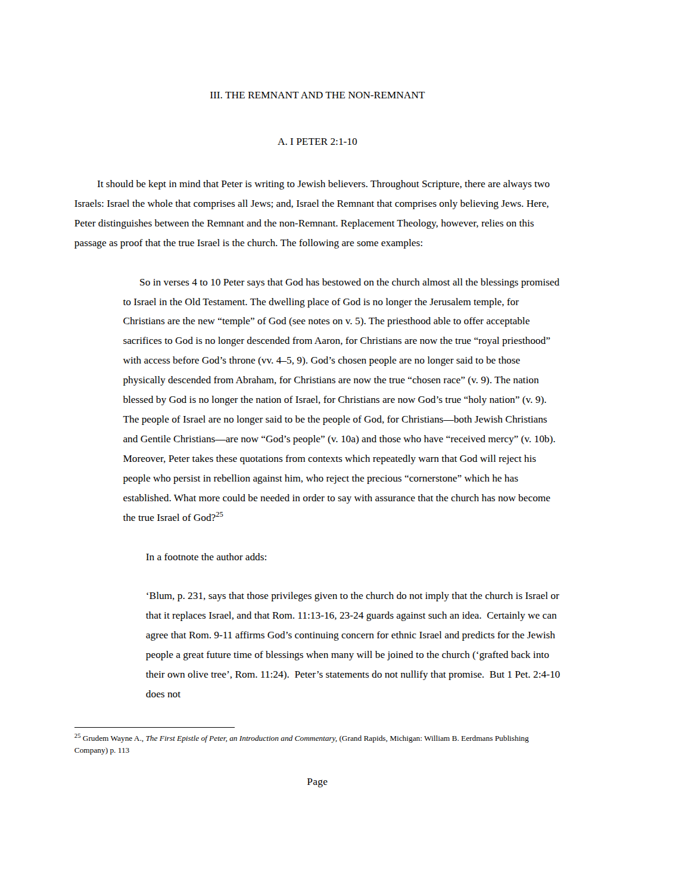III. THE REMNANT AND THE NON-REMNANT
A. I PETER 2:1-10
It should be kept in mind that Peter is writing to Jewish believers. Throughout Scripture, there are always two Israels: Israel the whole that comprises all Jews; and, Israel the Remnant that comprises only believing Jews. Here, Peter distinguishes between the Remnant and the non-Remnant. Replacement Theology, however, relies on this passage as proof that the true Israel is the church. The following are some examples:
So in verses 4 to 10 Peter says that God has bestowed on the church almost all the blessings promised to Israel in the Old Testament. The dwelling place of God is no longer the Jerusalem temple, for Christians are the new “temple” of God (see notes on v. 5). The priesthood able to offer acceptable sacrifices to God is no longer descended from Aaron, for Christians are now the true “royal priesthood” with access before God’s throne (vv. 4–5, 9). God’s chosen people are no longer said to be those physically descended from Abraham, for Christians are now the true “chosen race” (v. 9). The nation blessed by God is no longer the nation of Israel, for Christians are now God’s true “holy nation” (v. 9). The people of Israel are no longer said to be the people of God, for Christians—both Jewish Christians and Gentile Christians—are now “God’s people” (v. 10a) and those who have “received mercy” (v. 10b). Moreover, Peter takes these quotations from contexts which repeatedly warn that God will reject his people who persist in rebellion against him, who reject the precious “cornerstone” which he has established. What more could be needed in order to say with assurance that the church has now become the true Israel of God?25
In a footnote the author adds:
‘Blum, p. 231, says that those privileges given to the church do not imply that the church is Israel or that it replaces Israel, and that Rom. 11:13-16, 23-24 guards against such an idea. Certainly we can agree that Rom. 9-11 affirms God’s continuing concern for ethnic Israel and predicts for the Jewish people a great future time of blessings when many will be joined to the church (‘grafted back into their own olive tree’, Rom. 11:24). Peter’s statements do not nullify that promise. But 1 Pet. 2:4-10 does not
25 Grudem Wayne A., The First Epistle of Peter, an Introduction and Commentary, (Grand Rapids, Michigan: William B. Eerdmans Publishing Company) p. 113
Page